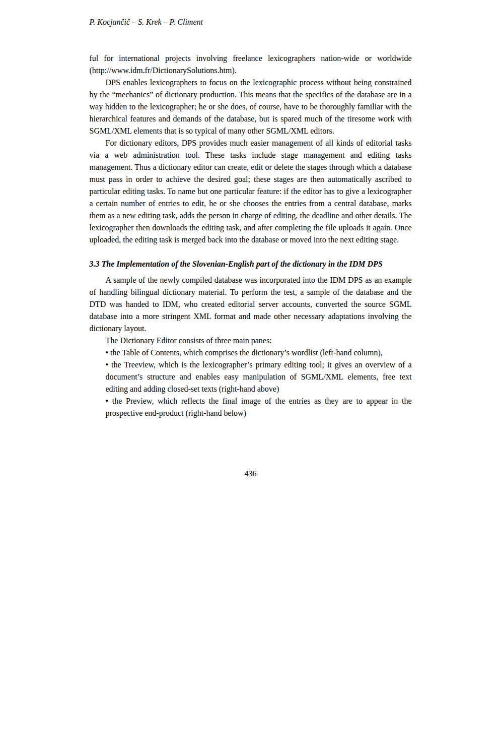P. Kocjančič – S. Krek – P. Climent
ful for international projects involving freelance lexicographers nation-wide or worldwide (http://www.idm.fr/DictionarySolutions.htm).
DPS enables lexicographers to focus on the lexicographic process without being constrained by the “mechanics” of dictionary production. This means that the specifics of the database are in a way hidden to the lexicographer; he or she does, of course, have to be thoroughly familiar with the hierarchical features and demands of the database, but is spared much of the tiresome work with SGML/XML elements that is so typical of many other SGML/XML editors.
For dictionary editors, DPS provides much easier management of all kinds of editorial tasks via a web administration tool. These tasks include stage management and editing tasks management. Thus a dictionary editor can create, edit or delete the stages through which a database must pass in order to achieve the desired goal; these stages are then automatically ascribed to particular editing tasks. To name but one particular feature: if the editor has to give a lexicographer a certain number of entries to edit, he or she chooses the entries from a central database, marks them as a new editing task, adds the person in charge of editing, the deadline and other details. The lexicographer then downloads the editing task, and after completing the file uploads it again. Once uploaded, the editing task is merged back into the database or moved into the next editing stage.
3.3 The Implementation of the Slovenian-English part of the dictionary in the IDM DPS
A sample of the newly compiled database was incorporated into the IDM DPS as an example of handling bilingual dictionary material. To perform the test, a sample of the database and the DTD was handed to IDM, who created editorial server accounts, converted the source SGML database into a more stringent XML format and made other necessary adaptations involving the dictionary layout.
The Dictionary Editor consists of three main panes:
the Table of Contents, which comprises the dictionary’s wordlist (left-hand column),
the Treeview, which is the lexicographer’s primary editing tool; it gives an overview of a document’s structure and enables easy manipulation of SGML/XML elements, free text editing and adding closed-set texts (right-hand above)
the Preview, which reflects the final image of the entries as they are to appear in the prospective end-product (right-hand below)
436